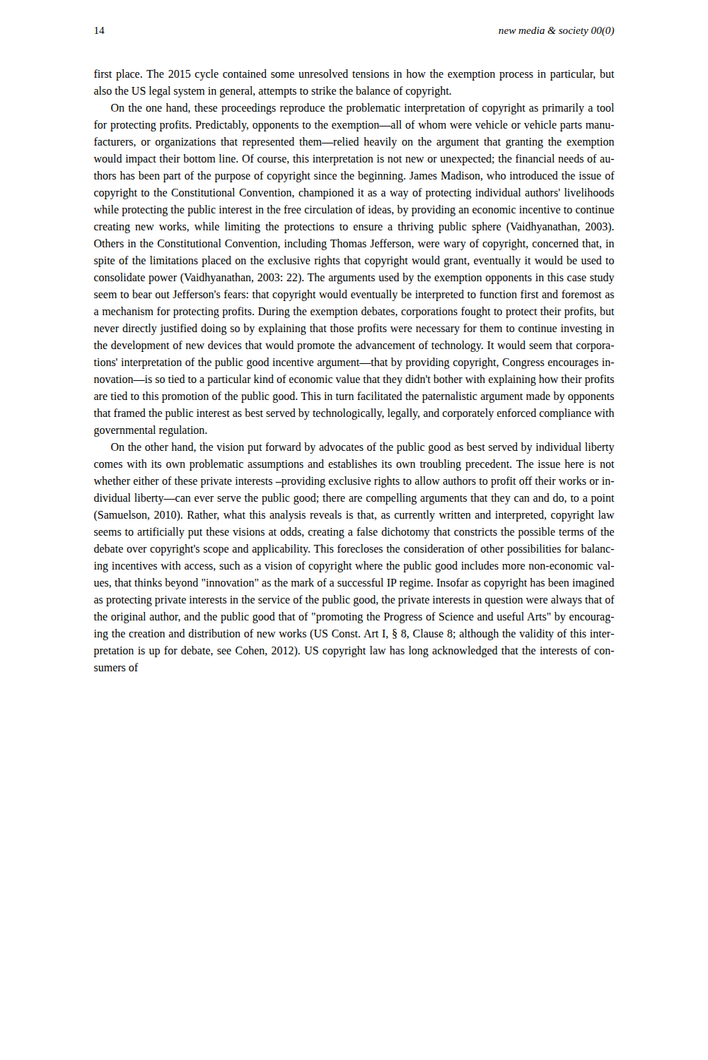14 new media & society 00(0)
first place. The 2015 cycle contained some unresolved tensions in how the exemption process in particular, but also the US legal system in general, attempts to strike the balance of copyright.
On the one hand, these proceedings reproduce the problematic interpretation of copyright as primarily a tool for protecting profits. Predictably, opponents to the exemption—all of whom were vehicle or vehicle parts manufacturers, or organizations that represented them—relied heavily on the argument that granting the exemption would impact their bottom line. Of course, this interpretation is not new or unexpected; the financial needs of authors has been part of the purpose of copyright since the beginning. James Madison, who introduced the issue of copyright to the Constitutional Convention, championed it as a way of protecting individual authors' livelihoods while protecting the public interest in the free circulation of ideas, by providing an economic incentive to continue creating new works, while limiting the protections to ensure a thriving public sphere (Vaidhyanathan, 2003). Others in the Constitutional Convention, including Thomas Jefferson, were wary of copyright, concerned that, in spite of the limitations placed on the exclusive rights that copyright would grant, eventually it would be used to consolidate power (Vaidhyanathan, 2003: 22). The arguments used by the exemption opponents in this case study seem to bear out Jefferson's fears: that copyright would eventually be interpreted to function first and foremost as a mechanism for protecting profits. During the exemption debates, corporations fought to protect their profits, but never directly justified doing so by explaining that those profits were necessary for them to continue investing in the development of new devices that would promote the advancement of technology. It would seem that corporations' interpretation of the public good incentive argument—that by providing copyright, Congress encourages innovation—is so tied to a particular kind of economic value that they didn't bother with explaining how their profits are tied to this promotion of the public good. This in turn facilitated the paternalistic argument made by opponents that framed the public interest as best served by technologically, legally, and corporately enforced compliance with governmental regulation.
On the other hand, the vision put forward by advocates of the public good as best served by individual liberty comes with its own problematic assumptions and establishes its own troubling precedent. The issue here is not whether either of these private interests –providing exclusive rights to allow authors to profit off their works or individual liberty—can ever serve the public good; there are compelling arguments that they can and do, to a point (Samuelson, 2010). Rather, what this analysis reveals is that, as currently written and interpreted, copyright law seems to artificially put these visions at odds, creating a false dichotomy that constricts the possible terms of the debate over copyright's scope and applicability. This forecloses the consideration of other possibilities for balancing incentives with access, such as a vision of copyright where the public good includes more non-economic values, that thinks beyond "innovation" as the mark of a successful IP regime. Insofar as copyright has been imagined as protecting private interests in the service of the public good, the private interests in question were always that of the original author, and the public good that of "promoting the Progress of Science and useful Arts" by encouraging the creation and distribution of new works (US Const. Art I, § 8, Clause 8; although the validity of this interpretation is up for debate, see Cohen, 2012). US copyright law has long acknowledged that the interests of consumers of